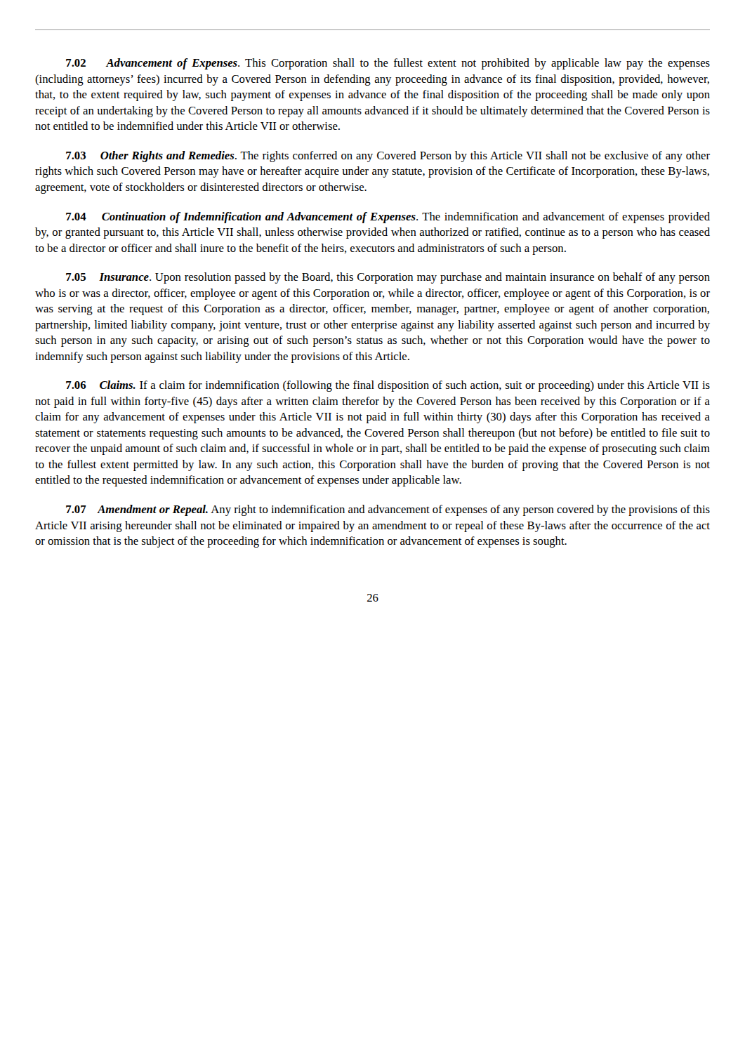7.02 Advancement of Expenses. This Corporation shall to the fullest extent not prohibited by applicable law pay the expenses (including attorneys’ fees) incurred by a Covered Person in defending any proceeding in advance of its final disposition, provided, however, that, to the extent required by law, such payment of expenses in advance of the final disposition of the proceeding shall be made only upon receipt of an undertaking by the Covered Person to repay all amounts advanced if it should be ultimately determined that the Covered Person is not entitled to be indemnified under this Article VII or otherwise.
7.03 Other Rights and Remedies. The rights conferred on any Covered Person by this Article VII shall not be exclusive of any other rights which such Covered Person may have or hereafter acquire under any statute, provision of the Certificate of Incorporation, these By-laws, agreement, vote of stockholders or disinterested directors or otherwise.
7.04 Continuation of Indemnification and Advancement of Expenses. The indemnification and advancement of expenses provided by, or granted pursuant to, this Article VII shall, unless otherwise provided when authorized or ratified, continue as to a person who has ceased to be a director or officer and shall inure to the benefit of the heirs, executors and administrators of such a person.
7.05 Insurance. Upon resolution passed by the Board, this Corporation may purchase and maintain insurance on behalf of any person who is or was a director, officer, employee or agent of this Corporation or, while a director, officer, employee or agent of this Corporation, is or was serving at the request of this Corporation as a director, officer, member, manager, partner, employee or agent of another corporation, partnership, limited liability company, joint venture, trust or other enterprise against any liability asserted against such person and incurred by such person in any such capacity, or arising out of such person’s status as such, whether or not this Corporation would have the power to indemnify such person against such liability under the provisions of this Article.
7.06 Claims. If a claim for indemnification (following the final disposition of such action, suit or proceeding) under this Article VII is not paid in full within forty-five (45) days after a written claim therefor by the Covered Person has been received by this Corporation or if a claim for any advancement of expenses under this Article VII is not paid in full within thirty (30) days after this Corporation has received a statement or statements requesting such amounts to be advanced, the Covered Person shall thereupon (but not before) be entitled to file suit to recover the unpaid amount of such claim and, if successful in whole or in part, shall be entitled to be paid the expense of prosecuting such claim to the fullest extent permitted by law. In any such action, this Corporation shall have the burden of proving that the Covered Person is not entitled to the requested indemnification or advancement of expenses under applicable law.
7.07 Amendment or Repeal. Any right to indemnification and advancement of expenses of any person covered by the provisions of this Article VII arising hereunder shall not be eliminated or impaired by an amendment to or repeal of these By-laws after the occurrence of the act or omission that is the subject of the proceeding for which indemnification or advancement of expenses is sought.
26